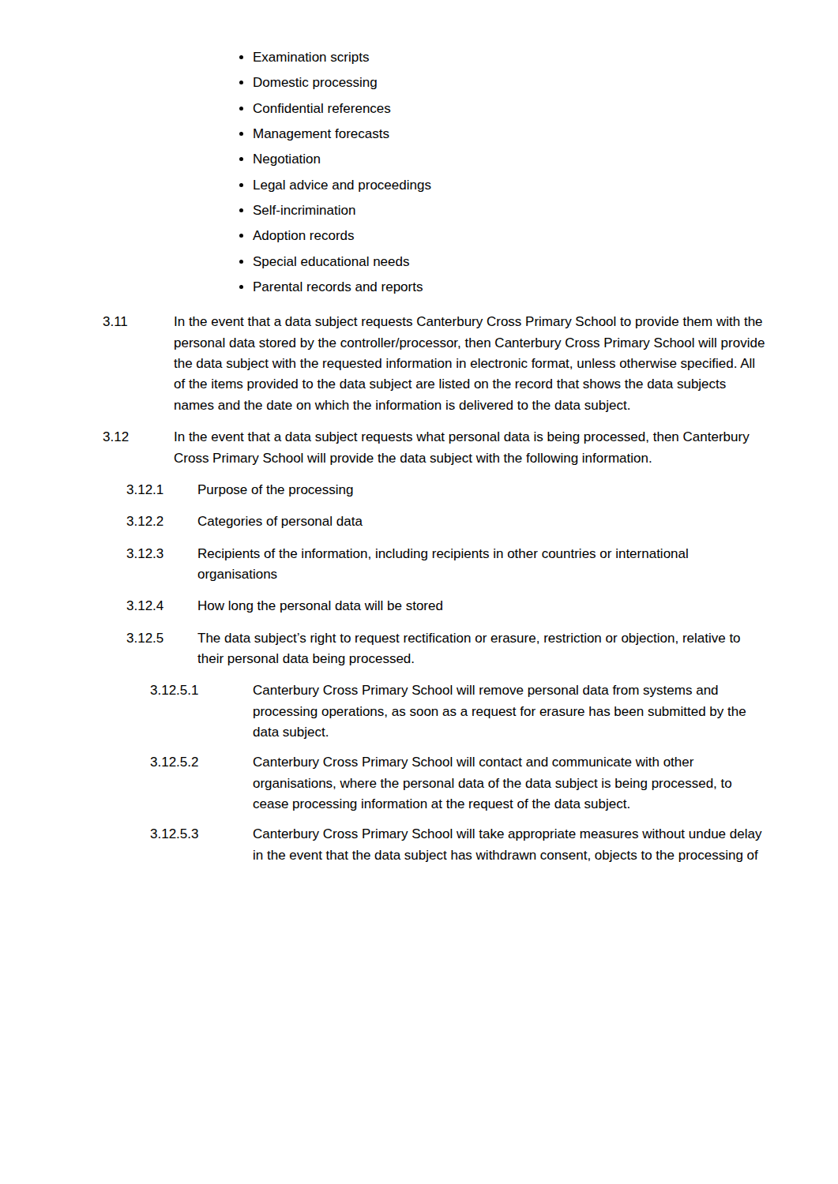Examination scripts
Domestic processing
Confidential references
Management forecasts
Negotiation
Legal advice and proceedings
Self-incrimination
Adoption records
Special educational needs
Parental records and reports
3.11
In the event that a data subject requests Canterbury Cross Primary School to provide them with the personal data stored by the controller/processor, then Canterbury Cross Primary School will provide the data subject with the requested information in electronic format, unless otherwise specified. All of the items provided to the data subject are listed on the record that shows the data subjects names and the date on which the information is delivered to the data subject.
3.12
In the event that a data subject requests what personal data is being processed, then Canterbury Cross Primary School will provide the data subject with the following information.
3.12.1
Purpose of the processing
3.12.2
Categories of personal data
3.12.3
Recipients of the information, including recipients in other countries or international organisations
3.12.4
How long the personal data will be stored
3.12.5
The data subject’s right to request rectification or erasure, restriction or objection, relative to their personal data being processed.
3.12.5.1
Canterbury Cross Primary School will remove personal data from systems and processing operations, as soon as a request for erasure has been submitted by the data subject.
3.12.5.2
Canterbury Cross Primary School will contact and communicate with other organisations, where the personal data of the data subject is being processed, to cease processing information at the request of the data subject.
3.12.5.3
Canterbury Cross Primary School will take appropriate measures without undue delay in the event that the data subject has withdrawn consent, objects to the processing of